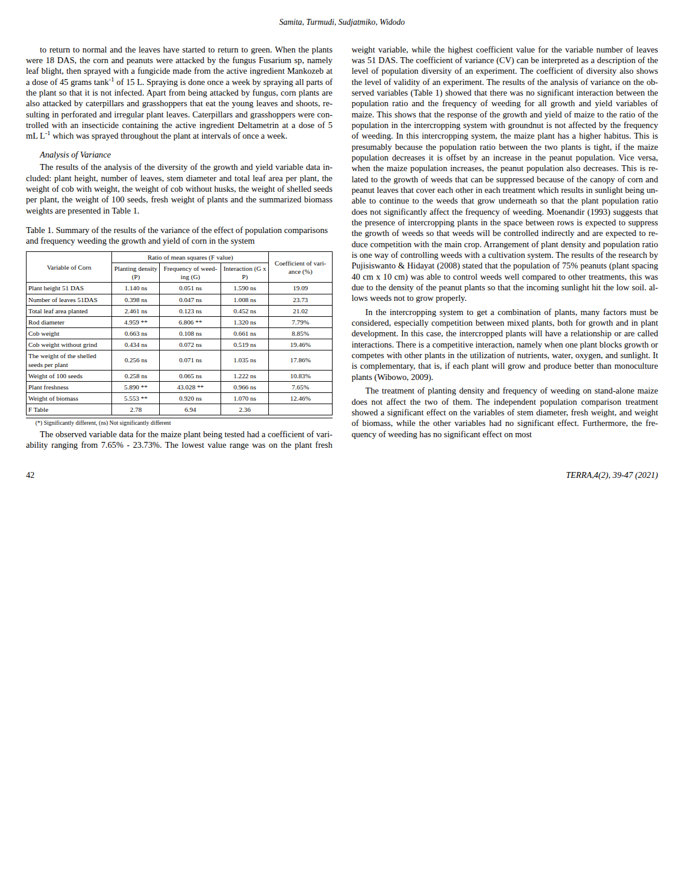Samita, Turmudi, Sudjatmiko, Widodo
to return to normal and the leaves have started to return to green. When the plants were 18 DAS, the corn and peanuts were attacked by the fungus Fusarium sp, namely leaf blight, then sprayed with a fungicide made from the active ingredient Mankozeb at a dose of 45 grams tank-1 of 15 L. Spraying is done once a week by spraying all parts of the plant so that it is not infected. Apart from being attacked by fungus, corn plants are also attacked by caterpillars and grasshoppers that eat the young leaves and shoots, resulting in perforated and irregular plant leaves. Caterpillars and grasshoppers were controlled with an insecticide containing the active ingredient Deltametrin at a dose of 5 mL L-1 which was sprayed throughout the plant at intervals of once a week.
Analysis of Variance
The results of the analysis of the diversity of the growth and yield variable data included: plant height, number of leaves, stem diameter and total leaf area per plant, the weight of cob with weight, the weight of cob without husks, the weight of shelled seeds per plant, the weight of 100 seeds, fresh weight of plants and the summarized biomass weights are presented in Table 1.
Table 1. Summary of the results of the variance of the effect of population comparisons and frequency weeding the growth and yield of corn in the system
| Variable of Corn | Ratio of mean squares (F value) | Coefficient of variance (%) |
| --- | --- | --- |
| Planting density (P) | Frequency of weeding (G) | Interaction (G x P) |
| Plant height 51 DAS | 1.140 ns | 0.051 ns | 1.590 ns | 19.09 |
| Number of leaves 51DAS | 0.398 ns | 0.047 ns | 1.008 ns | 23.73 |
| Total leaf area planted | 2.461 ns | 0.123 ns | 0.452 ns | 21.02 |
| Rod diameter | 4.959 ** | 6.806 ** | 1.320 ns | 7.79% |
| Cob weight | 0.663 ns | 0.108 ns | 0.661 ns | 8.85% |
| Cob weight without grind | 0.434 ns | 0.072 ns | 0.519 ns | 19.46% |
| The weight of the shelled seeds per plant | 0.256 ns | 0.071 ns | 1.035 ns | 17.86% |
| Weight of 100 seeds | 0.258 ns | 0.065 ns | 1.222 ns | 10.83% |
| Plant freshness | 5.890 ** | 43.028 ** | 0.966 ns | 7.65% |
| Weight of biomass | 5.553 ** | 0.920 ns | 1.070 ns | 12.46% |
| F Table | 2.78 | 6.94 | 2.36 | |
(*) Significantly different, (ns) Not significantly different
The observed variable data for the maize plant being tested had a coefficient of variability ranging from 7.65% - 23.73%. The lowest value range was on the plant fresh weight variable, while the highest coefficient value for the variable number of leaves was 51 DAS. The coefficient of variance (CV) can be interpreted as a description of the level of population diversity of an experiment. The coefficient of diversity also shows the level of validity of an experiment. The results of the analysis of variance on the observed variables (Table 1) showed that there was no significant interaction between the population ratio and the frequency of weeding for all growth and yield variables of maize. This shows that the response of the growth and yield of maize to the ratio of the population in the intercropping system with groundnut is not affected by the frequency of weeding. In this intercropping system, the maize plant has a higher habitus. This is presumably because the population ratio between the two plants is tight, if the maize population decreases it is offset by an increase in the peanut population. Vice versa, when the maize population increases, the peanut population also decreases. This is related to the growth of weeds that can be suppressed because of the canopy of corn and peanut leaves that cover each other in each treatment which results in sunlight being unable to continue to the weeds that grow underneath so that the plant population ratio does not significantly affect the frequency of weeding. Moenandir (1993) suggests that the presence of intercropping plants in the space between rows is expected to suppress the growth of weeds so that weeds will be controlled indirectly and are expected to reduce competition with the main crop. Arrangement of plant density and population ratio is one way of controlling weeds with a cultivation system. The results of the research by Pujisiswanto & Hidayat (2008) stated that the population of 75% peanuts (plant spacing 40 cm x 10 cm) was able to control weeds well compared to other treatments, this was due to the density of the peanut plants so that the incoming sunlight hit the low soil. allows weeds not to grow properly.
In the intercropping system to get a combination of plants, many factors must be considered, especially competition between mixed plants, both for growth and in plant development. In this case, the intercropped plants will have a relationship or are called interactions. There is a competitive interaction, namely when one plant blocks growth or competes with other plants in the utilization of nutrients, water, oxygen, and sunlight. It is complementary, that is, if each plant will grow and produce better than monoculture plants (Wibowo, 2009).
The treatment of planting density and frequency of weeding on stand-alone maize does not affect the two of them. The independent population comparison treatment showed a significant effect on the variables of stem diameter, fresh weight, and weight of biomass, while the other variables had no significant effect. Furthermore, the frequency of weeding has no significant effect on most
42 TERRA,4(2), 39-47 (2021)